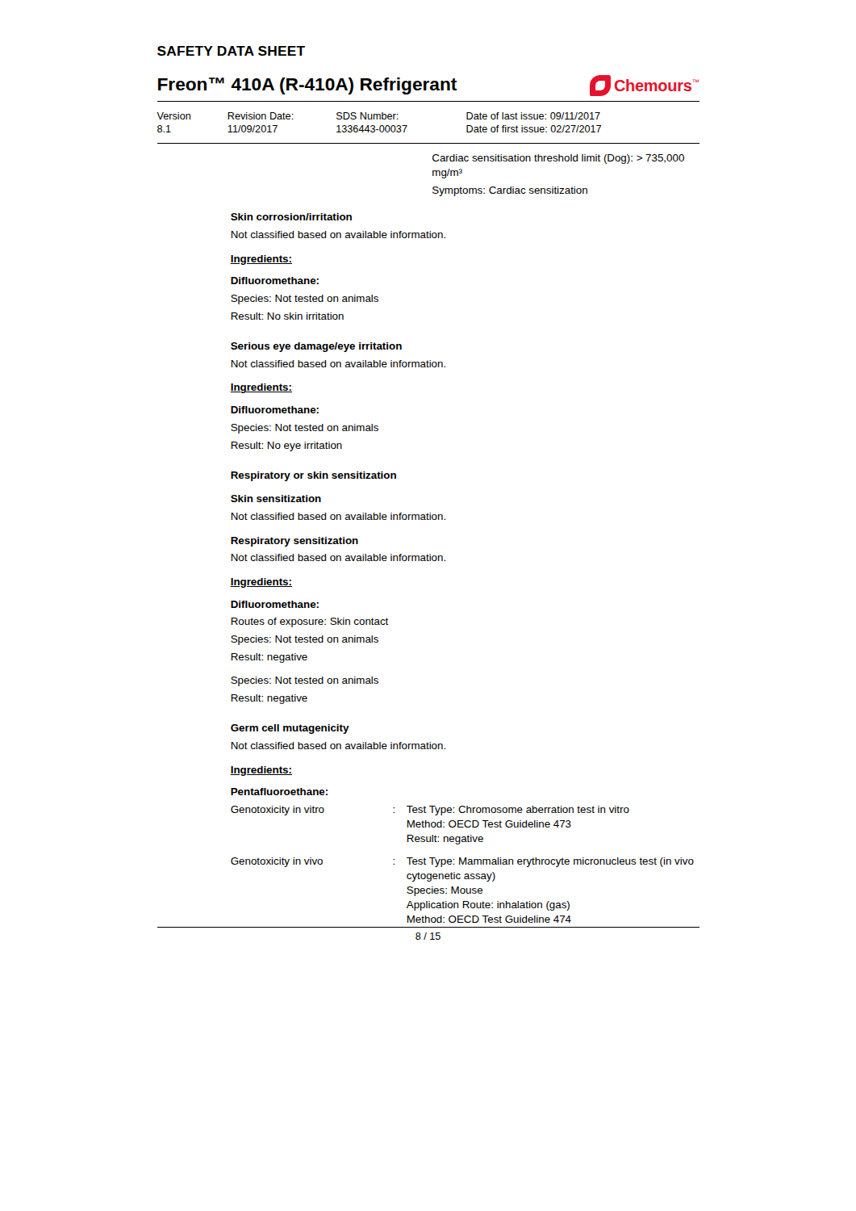SAFETY DATA SHEET
Freon™ 410A (R-410A) Refrigerant
Chemours™
| Version 8.1 | Revision Date: 11/09/2017 | SDS Number: 1336443-00037 | Date of last issue: 09/11/2017 Date of first issue: 02/27/2017 |
Cardiac sensitisation threshold limit (Dog): > 735,000 mg/m³
Symptoms: Cardiac sensitization
Skin corrosion/irritation
Not classified based on available information.
Ingredients:
Difluoromethane:
Species: Not tested on animals
Result: No skin irritation
Serious eye damage/eye irritation
Not classified based on available information.
Ingredients:
Difluoromethane:
Species: Not tested on animals
Result: No eye irritation
Respiratory or skin sensitization
Skin sensitization
Not classified based on available information.
Respiratory sensitization
Not classified based on available information.
Ingredients:
Difluoromethane:
Routes of exposure: Skin contact
Species: Not tested on animals
Result: negative
Species: Not tested on animals
Result: negative
Germ cell mutagenicity
Not classified based on available information.
Ingredients:
Pentafluoroethane:
| Genotoxicity in vitro | : | Test Type: Chromosome aberration test in vitro Method: OECD Test Guideline 473 Result: negative |
| Genotoxicity in vivo | : | Test Type: Mammalian erythrocyte micronucleus test (in vivo cytogenetic assay) Species: Mouse Application Route: inhalation (gas) Method: OECD Test Guideline 474 |
8 / 15